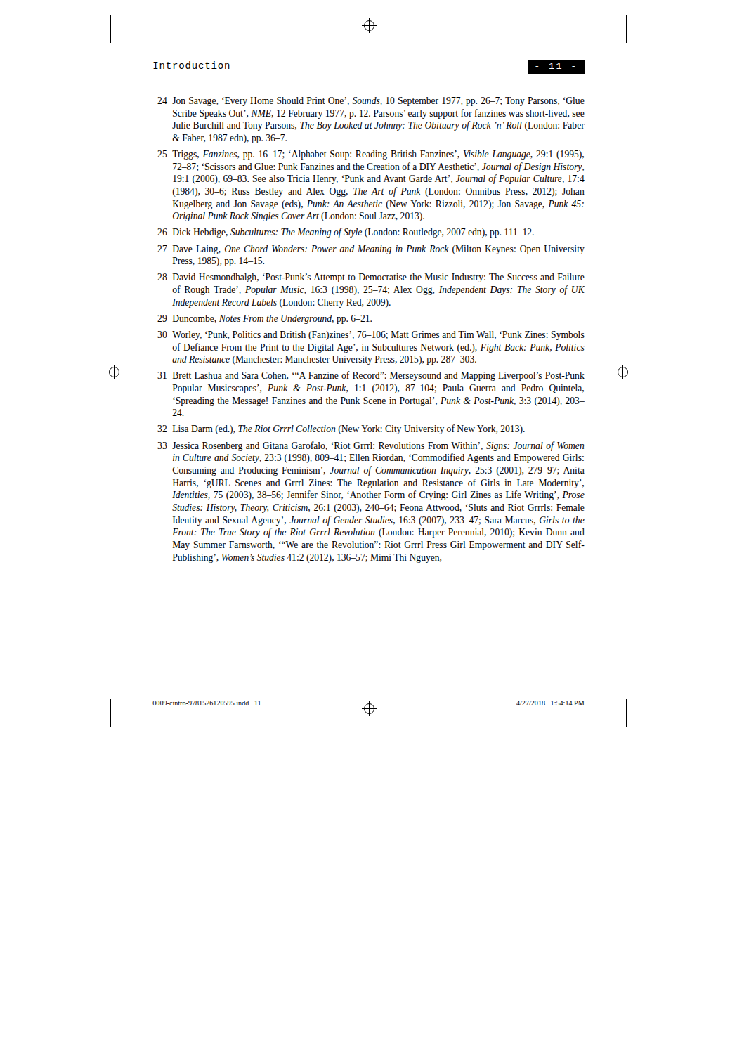Introduction
- 11 -
24 Jon Savage, ‘Every Home Should Print One’, Sounds, 10 September 1977, pp. 26–7; Tony Parsons, ‘Glue Scribe Speaks Out’, NME, 12 February 1977, p. 12. Parsons’ early support for fanzines was short-lived, see Julie Burchill and Tony Parsons, The Boy Looked at Johnny: The Obituary of Rock ’n’ Roll (London: Faber & Faber, 1987 edn), pp. 36–7.
25 Triggs, Fanzines, pp. 16–17; ‘Alphabet Soup: Reading British Fanzines’, Visible Language, 29:1 (1995), 72–87; ‘Scissors and Glue: Punk Fanzines and the Creation of a DIY Aesthetic’, Journal of Design History, 19:1 (2006), 69–83. See also Tricia Henry, ‘Punk and Avant Garde Art’, Journal of Popular Culture, 17:4 (1984), 30–6; Russ Bestley and Alex Ogg, The Art of Punk (London: Omnibus Press, 2012); Johan Kugelberg and Jon Savage (eds), Punk: An Aesthetic (New York: Rizzoli, 2012); Jon Savage, Punk 45: Original Punk Rock Singles Cover Art (London: Soul Jazz, 2013).
26 Dick Hebdige, Subcultures: The Meaning of Style (London: Routledge, 2007 edn), pp. 111–12.
27 Dave Laing, One Chord Wonders: Power and Meaning in Punk Rock (Milton Keynes: Open University Press, 1985), pp. 14–15.
28 David Hesmondhalgh, ‘Post-Punk’s Attempt to Democratise the Music Industry: The Success and Failure of Rough Trade’, Popular Music, 16:3 (1998), 25–74; Alex Ogg, Independent Days: The Story of UK Independent Record Labels (London: Cherry Red, 2009).
29 Duncombe, Notes From the Underground, pp. 6–21.
30 Worley, ‘Punk, Politics and British (Fan)zines’, 76–106; Matt Grimes and Tim Wall, ‘Punk Zines: Symbols of Defiance From the Print to the Digital Age’, in Subcultures Network (ed.), Fight Back: Punk, Politics and Resistance (Manchester: Manchester University Press, 2015), pp. 287–303.
31 Brett Lashua and Sara Cohen, ‘“A Fanzine of Record”: Merseysound and Mapping Liverpool’s Post-Punk Popular Musicscapes’, Punk & Post-Punk, 1:1 (2012), 87–104; Paula Guerra and Pedro Quintela, ‘Spreading the Message! Fanzines and the Punk Scene in Portugal’, Punk & Post-Punk, 3:3 (2014), 203–24.
32 Lisa Darm (ed.), The Riot Grrrl Collection (New York: City University of New York, 2013).
33 Jessica Rosenberg and Gitana Garofalo, ‘Riot Grrrl: Revolutions From Within’, Signs: Journal of Women in Culture and Society, 23:3 (1998), 809–41; Ellen Riordan, ‘Commodified Agents and Empowered Girls: Consuming and Producing Feminism’, Journal of Communication Inquiry, 25:3 (2001), 279–97; Anita Harris, ‘gURL Scenes and Grrrl Zines: The Regulation and Resistance of Girls in Late Modernity’, Identities, 75 (2003), 38–56; Jennifer Sinor, ‘Another Form of Crying: Girl Zines as Life Writing’, Prose Studies: History, Theory, Criticism, 26:1 (2003), 240–64; Feona Attwood, ‘Sluts and Riot Grrrls: Female Identity and Sexual Agency’, Journal of Gender Studies, 16:3 (2007), 233–47; Sara Marcus, Girls to the Front: The True Story of the Riot Grrrl Revolution (London: Harper Perennial, 2010); Kevin Dunn and May Summer Farnsworth, ‘“We are the Revolution”: Riot Grrrl Press Girl Empowerment and DIY Self-Publishing’, Women’s Studies 41:2 (2012), 136–57; Mimi Thi Nguyen,
0009-cintro-9781526120595.indd 11
4/27/2018 1:54:14 PM